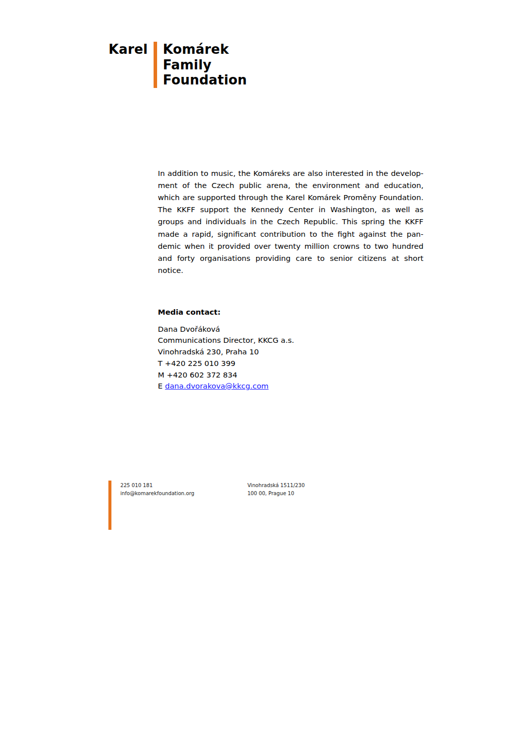Karel Komárek
Family
Foundation
In addition to music, the Komáreks are also interested in the development of the Czech public arena, the environment and education, which are supported through the Karel Komárek Proměny Foundation. The KKFF support the Kennedy Center in Washington, as well as groups and individuals in the Czech Republic. This spring the KKFF made a rapid, significant contribution to the fight against the pandemic when it provided over twenty million crowns to two hundred and forty organisations providing care to senior citizens at short notice.
Media contact:
Dana Dvořáková
Communications Director, KKCG a.s.
Vinohradská 230, Praha 10
T +420 225 010 399
M +420 602 372 834
E dana.dvorakova@kkcg.com
225 010 181
info@komarekfoundation.org
Vinohradská 1511/230
100 00, Prague 10